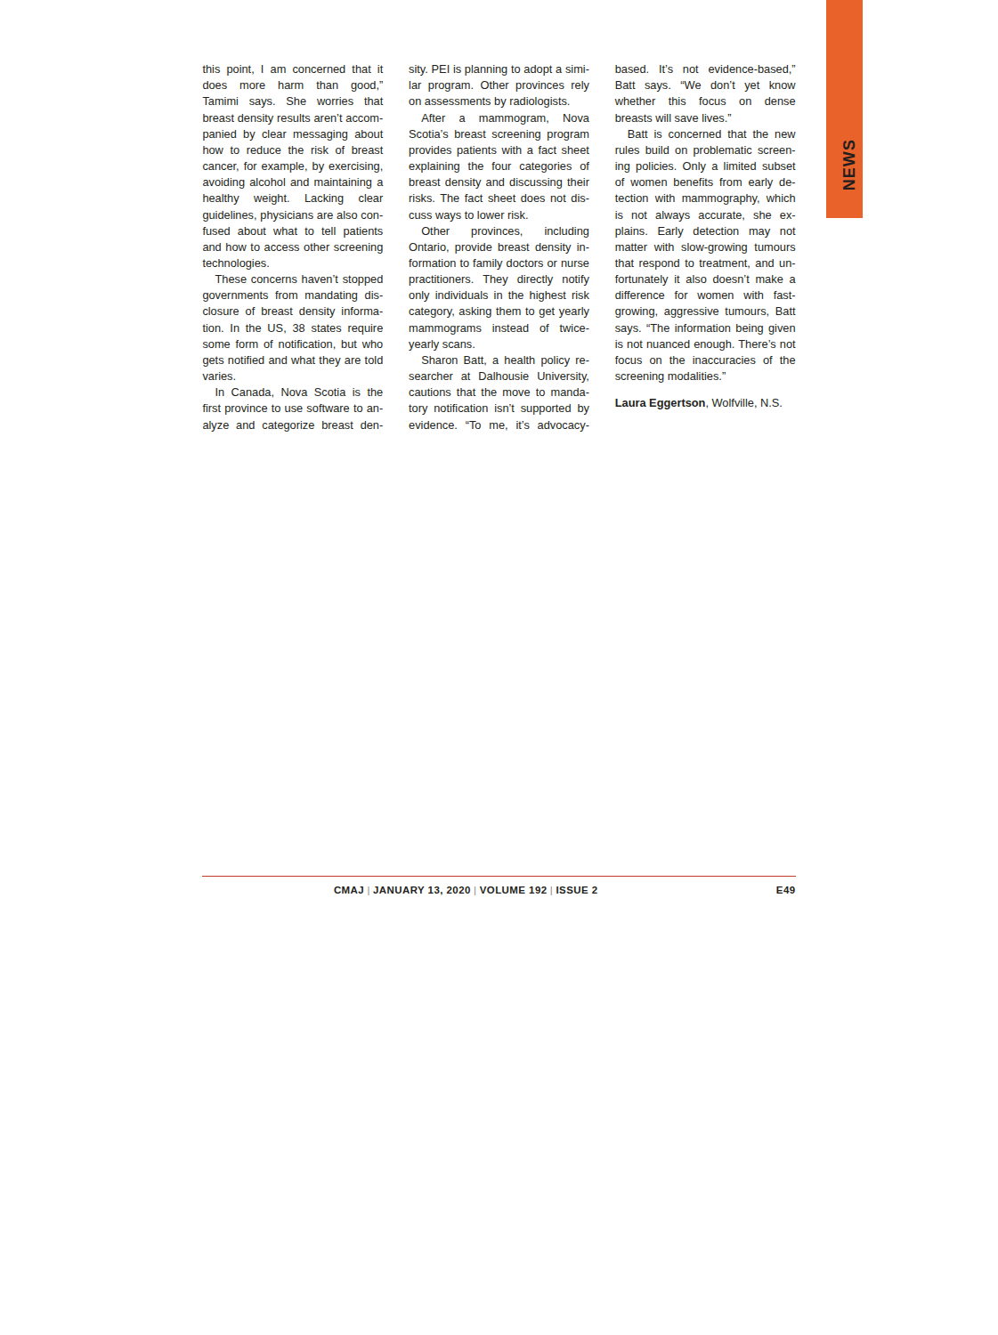NEWS
this point, I am concerned that it does more harm than good,” Tamimi says. She worries that breast density results aren’t accompanied by clear messaging about how to reduce the risk of breast cancer, for example, by exercising, avoiding alcohol and maintaining a healthy weight. Lacking clear guidelines, physicians are also confused about what to tell patients and how to access other screening technologies.
These concerns haven’t stopped governments from mandating disclosure of breast density information. In the US, 38 states require some form of notification, but who gets notified and what they are told varies.
In Canada, Nova Scotia is the first province to use software to analyze and categorize breast density. PEI is planning to adopt a similar program. Other provinces rely on assessments by radiologists.
After a mammogram, Nova Scotia’s breast screening program provides patients with a fact sheet explaining the four categories of breast density and discussing their risks. The fact sheet does not discuss ways to lower risk.
Other provinces, including Ontario, provide breast density information to family doctors or nurse practitioners. They directly notify only individuals in the highest risk category, asking them to get yearly mammograms instead of twice-yearly scans.
Sharon Batt, a health policy researcher at Dalhousie University, cautions that the move to mandatory notification isn’t supported by evidence. “To me, it’s advocacy-based. It’s not evidence-based,” Batt says. “We don’t yet know whether this focus on dense breasts will save lives.”
Batt is concerned that the new rules build on problematic screening policies. Only a limited subset of women benefits from early detection with mammography, which is not always accurate, she explains. Early detection may not matter with slow-growing tumours that respond to treatment, and unfortunately it also doesn’t make a difference for women with fast-growing, aggressive tumours, Batt says. “The information being given is not nuanced enough. There’s not focus on the inaccuracies of the screening modalities.”
Laura Eggertson, Wolfville, N.S.
CMAJ|JANUARY 13, 2020|VOLUME 192|ISSUE 2
E49